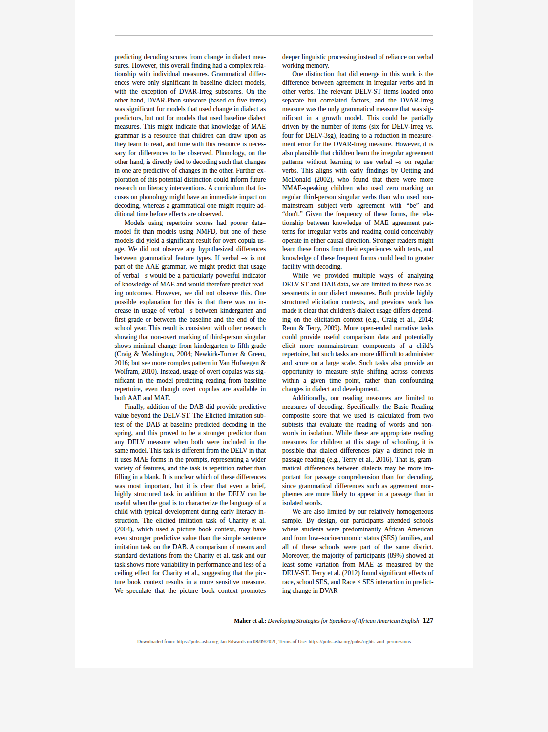predicting decoding scores from change in dialect measures. However, this overall finding had a complex relationship with individual measures. Grammatical differences were only significant in baseline dialect models, with the exception of DVAR-Irreg subscores. On the other hand, DVAR-Phon subscore (based on five items) was significant for models that used change in dialect as predictors, but not for models that used baseline dialect measures. This might indicate that knowledge of MAE grammar is a resource that children can draw upon as they learn to read, and time with this resource is necessary for differences to be observed. Phonology, on the other hand, is directly tied to decoding such that changes in one are predictive of changes in the other. Further exploration of this potential distinction could inform future research on literacy interventions. A curriculum that focuses on phonology might have an immediate impact on decoding, whereas a grammatical one might require additional time before effects are observed.
Models using repertoire scores had poorer data–model fit than models using NMFD, but one of these models did yield a significant result for overt copula usage. We did not observe any hypothesized differences between grammatical feature types. If verbal –s is not part of the AAE grammar, we might predict that usage of verbal –s would be a particularly powerful indicator of knowledge of MAE and would therefore predict reading outcomes. However, we did not observe this. One possible explanation for this is that there was no increase in usage of verbal –s between kindergarten and first grade or between the baseline and the end of the school year. This result is consistent with other research showing that non-overt marking of third-person singular shows minimal change from kindergarten to fifth grade (Craig & Washington, 2004; Newkirk-Turner & Green, 2016; but see more complex pattern in Van Hofwegen & Wolfram, 2010). Instead, usage of overt copulas was significant in the model predicting reading from baseline repertoire, even though overt copulas are available in both AAE and MAE.
Finally, addition of the DAB did provide predictive value beyond the DELV-ST. The Elicited Imitation subtest of the DAB at baseline predicted decoding in the spring, and this proved to be a stronger predictor than any DELV measure when both were included in the same model. This task is different from the DELV in that it uses MAE forms in the prompts, representing a wider variety of features, and the task is repetition rather than filling in a blank. It is unclear which of these differences was most important, but it is clear that even a brief, highly structured task in addition to the DELV can be useful when the goal is to characterize the language of a child with typical development during early literacy instruction. The elicited imitation task of Charity et al. (2004), which used a picture book context, may have even stronger predictive value than the simple sentence imitation task on the DAB. A comparison of means and standard deviations from the Charity et al. task and our task shows more variability in performance and less of a ceiling effect for Charity et al., suggesting that the picture book context results in a more sensitive measure. We speculate that the picture book context promotes deeper linguistic processing instead of reliance on verbal working memory.
One distinction that did emerge in this work is the difference between agreement in irregular verbs and in other verbs. The relevant DELV-ST items loaded onto separate but correlated factors, and the DVAR-Irreg measure was the only grammatical measure that was significant in a growth model. This could be partially driven by the number of items (six for DELV-Irreg vs. four for DELV-3sg), leading to a reduction in measurement error for the DVAR-Irreg measure. However, it is also plausible that children learn the irregular agreement patterns without learning to use verbal –s on regular verbs. This aligns with early findings by Oetting and McDonald (2002), who found that there were more NMAE-speaking children who used zero marking on regular third-person singular verbs than who used nonmainstream subject–verb agreement with “be” and “don't.” Given the frequency of these forms, the relationship between knowledge of MAE agreement patterns for irregular verbs and reading could conceivably operate in either causal direction. Stronger readers might learn these forms from their experiences with texts, and knowledge of these frequent forms could lead to greater facility with decoding.
While we provided multiple ways of analyzing DELV-ST and DAB data, we are limited to these two assessments in our dialect measures. Both provide highly structured elicitation contexts, and previous work has made it clear that children's dialect usage differs depending on the elicitation context (e.g., Craig et al., 2014; Renn & Terry, 2009). More open-ended narrative tasks could provide useful comparison data and potentially elicit more nonmainstream components of a child's repertoire, but such tasks are more difficult to administer and score on a large scale. Such tasks also provide an opportunity to measure style shifting across contexts within a given time point, rather than confounding changes in dialect and development.
Additionally, our reading measures are limited to measures of decoding. Specifically, the Basic Reading composite score that we used is calculated from two subtests that evaluate the reading of words and nonwords in isolation. While these are appropriate reading measures for children at this stage of schooling, it is possible that dialect differences play a distinct role in passage reading (e.g., Terry et al., 2016). That is, grammatical differences between dialects may be more important for passage comprehension than for decoding, since grammatical differences such as agreement morphemes are more likely to appear in a passage than in isolated words.
We are also limited by our relatively homogeneous sample. By design, our participants attended schools where students were predominantly African American and from low–socioeconomic status (SES) families, and all of these schools were part of the same district. Moreover, the majority of participants (89%) showed at least some variation from MAE as measured by the DELV-ST. Terry et al. (2012) found significant effects of race, school SES, and Race × SES interaction in predicting change in DVAR
Maher et al.: Developing Strategies for Speakers of African American English 127
Downloaded from: https://pubs.asha.org Jan Edwards on 08/09/2021, Terms of Use: https://pubs.asha.org/pubs/rights_and_permissions